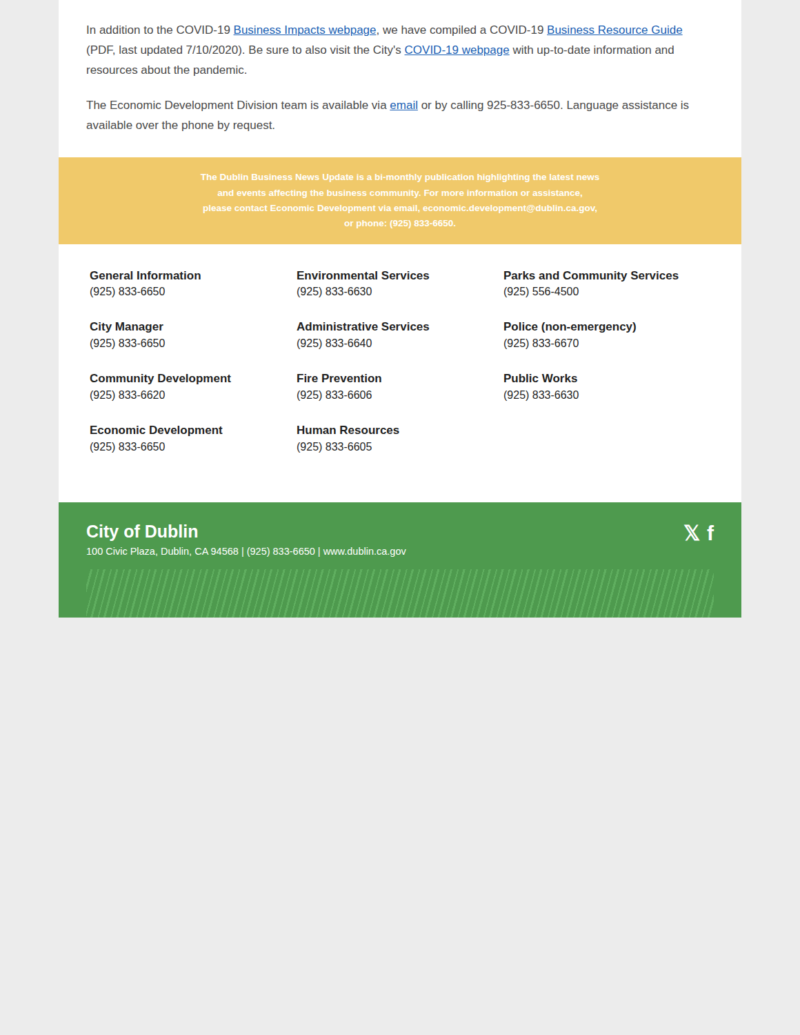In addition to the COVID-19 Business Impacts webpage, we have compiled a COVID-19 Business Resource Guide (PDF, last updated 7/10/2020). Be sure to also visit the City's COVID-19 webpage with up-to-date information and resources about the pandemic.
The Economic Development Division team is available via email or by calling 925-833-6650. Language assistance is available over the phone by request.
The Dublin Business News Update is a bi-monthly publication highlighting the latest news
and events affecting the business community. For more information or assistance,
please contact Economic Development via email, economic.development@dublin.ca.gov,
or phone: (925) 833-6650.
| General Information (925) 833-6650 | Environmental Services (925) 833-6630 | Parks and Community Services (925) 556-4500 |
| City Manager (925) 833-6650 | Administrative Services (925) 833-6640 | Police (non-emergency) (925) 833-6670 |
| Community Development (925) 833-6620 | Fire Prevention (925) 833-6606 | Public Works (925) 833-6630 |
| Economic Development (925) 833-6650 | Human Resources (925) 833-6605 | |
𝕏f
City of Dublin
100 Civic Plaza, Dublin, CA 94568 | (925) 833-6650 | www.dublin.ca.gov